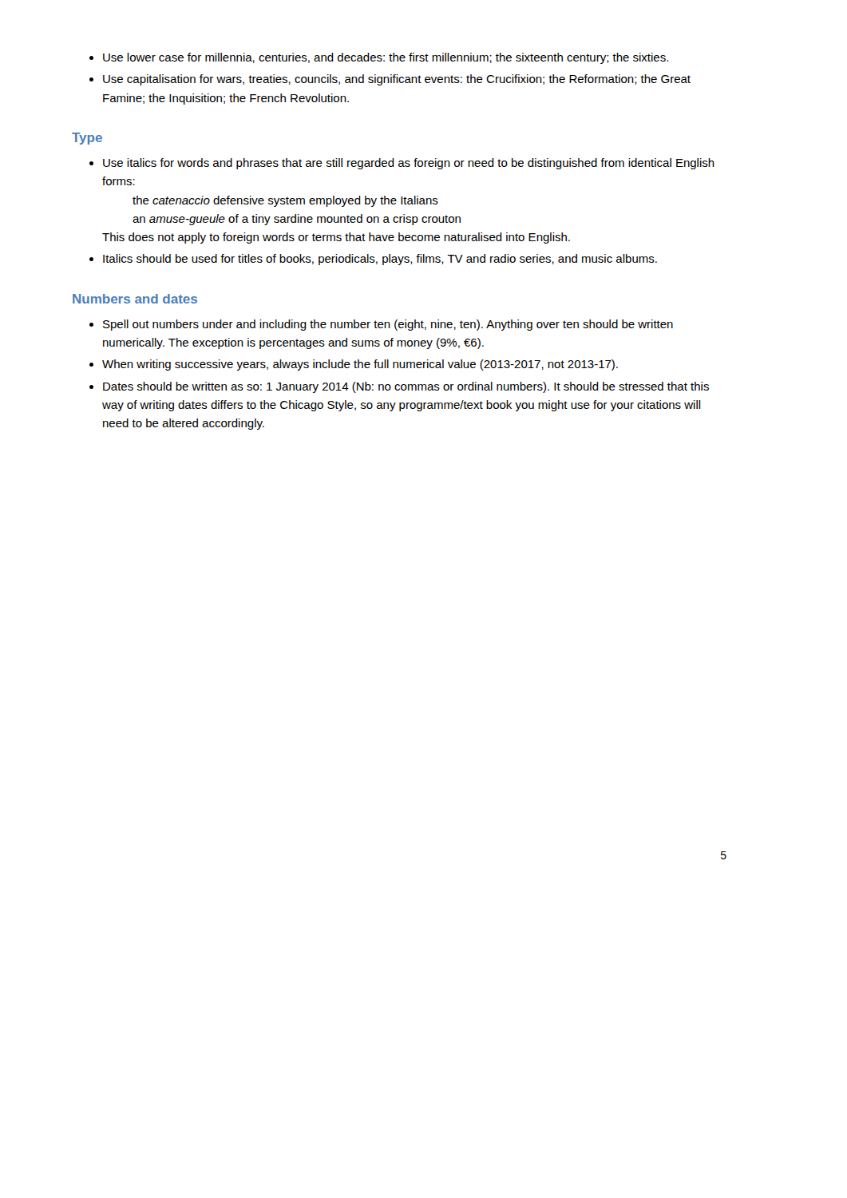Use lower case for millennia, centuries, and decades: the first millennium; the sixteenth century; the sixties.
Use capitalisation for wars, treaties, councils, and significant events: the Crucifixion; the Reformation; the Great Famine; the Inquisition; the French Revolution.
Type
Use italics for words and phrases that are still regarded as foreign or need to be distinguished from identical English forms:
the catenaccio defensive system employed by the Italians
an amuse-gueule of a tiny sardine mounted on a crisp crouton
This does not apply to foreign words or terms that have become naturalised into English.
Italics should be used for titles of books, periodicals, plays, films, TV and radio series, and music albums.
Numbers and dates
Spell out numbers under and including the number ten (eight, nine, ten). Anything over ten should be written numerically. The exception is percentages and sums of money (9%, €6).
When writing successive years, always include the full numerical value (2013-2017, not 2013-17).
Dates should be written as so: 1 January 2014 (Nb: no commas or ordinal numbers). It should be stressed that this way of writing dates differs to the Chicago Style, so any programme/text book you might use for your citations will need to be altered accordingly.
5